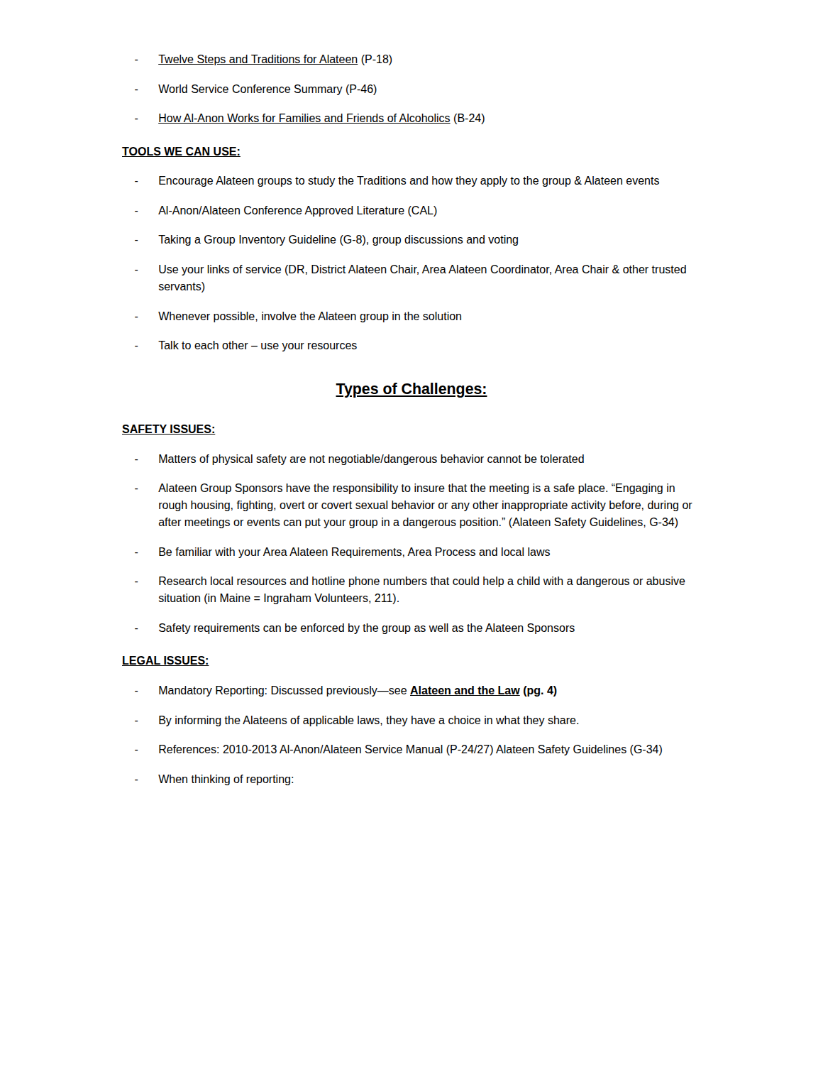Twelve Steps and Traditions for Alateen (P-18)
World Service Conference Summary (P-46)
How Al-Anon Works for Families and Friends of Alcoholics (B-24)
TOOLS WE CAN USE:
Encourage Alateen groups to study the Traditions and how they apply to the group & Alateen events
Al-Anon/Alateen Conference Approved Literature (CAL)
Taking a Group Inventory Guideline (G-8), group discussions and voting
Use your links of service (DR, District Alateen Chair, Area Alateen Coordinator, Area Chair & other trusted servants)
Whenever possible, involve the Alateen group in the solution
Talk to each other – use your resources
Types of Challenges:
SAFETY ISSUES:
Matters of physical safety are not negotiable/dangerous behavior cannot be tolerated
Alateen Group Sponsors have the responsibility to insure that the meeting is a safe place. “Engaging in rough housing, fighting, overt or covert sexual behavior or any other inappropriate activity before, during or after meetings or events can put your group in a dangerous position.” (Alateen Safety Guidelines, G-34)
Be familiar with your Area Alateen Requirements, Area Process and local laws
Research local resources and hotline phone numbers that could help a child with a dangerous or abusive situation (in Maine = Ingraham Volunteers, 211).
Safety requirements can be enforced by the group as well as the Alateen Sponsors
LEGAL ISSUES:
Mandatory Reporting: Discussed previously—see Alateen and the Law (pg. 4)
By informing the Alateens of applicable laws, they have a choice in what they share.
References: 2010-2013 Al-Anon/Alateen Service Manual (P-24/27) Alateen Safety Guidelines (G-34)
When thinking of reporting: